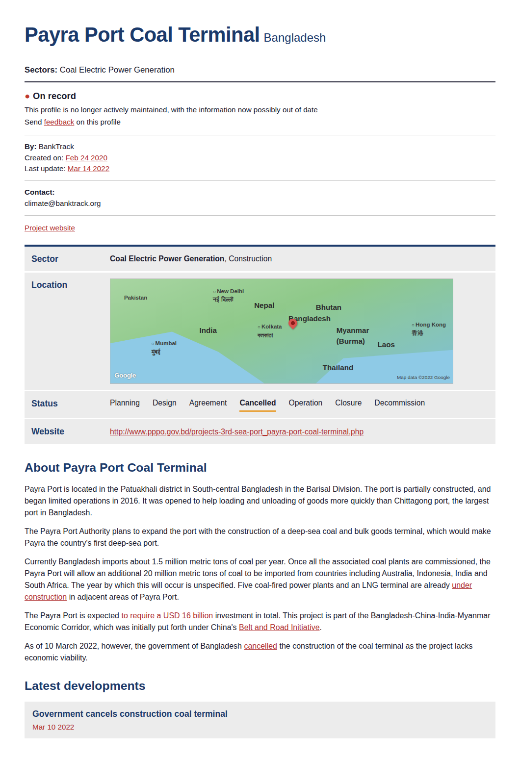Payra Port Coal Terminal
Bangladesh
Sectors: Coal Electric Power Generation
On record
This profile is no longer actively maintained, with the information now possibly out of date
Send feedback on this profile
By: BankTrack
Created on: Feb 24 2020
Last update: Mar 14 2022
Contact:
climate@banktrack.org
Project website
| Sector | Coal Electric Power Generation , Construction |
| Location | Pakistan New Delhi नई दिल्ली Nepal Bhutan Bangladesh Kolkata কলকাতা India Mumbai मुंबई Myanmar (Burma) Laos Hong Kong 香港 Thailand Google Map data ©2022 Google |
| Status | Planning Design Agreement Cancelled Operation Closure Decommission |
| Website | http://www.pppo.gov.bd/projects-3rd-sea-port_payra-port-coal-terminal.php |
About Payra Port Coal Terminal
Payra Port is located in the Patuakhali district in South-central Bangladesh in the Barisal Division. The port is partially constructed, and began limited operations in 2016. It was opened to help loading and unloading of goods more quickly than Chittagong port, the largest port in Bangladesh.
The Payra Port Authority plans to expand the port with the construction of a deep-sea coal and bulk goods terminal, which would make Payra the country's first deep-sea port.
Currently Bangladesh imports about 1.5 million metric tons of coal per year. Once all the associated coal plants are commissioned, the Payra Port will allow an additional 20 million metric tons of coal to be imported from countries including Australia, Indonesia, India and South Africa. The year by which this will occur is unspecified. Five coal-fired power plants and an LNG terminal are already under construction in adjacent areas of Payra Port.
The Payra Port is expected to require a USD 16 billion investment in total. This project is part of the Bangladesh-China-India-Myanmar Economic Corridor, which was initially put forth under China's Belt and Road Initiative.
As of 10 March 2022, however, the government of Bangladesh cancelled the construction of the coal terminal as the project lacks economic viability.
Latest developments
Government cancels construction coal terminal
Mar 10 2022